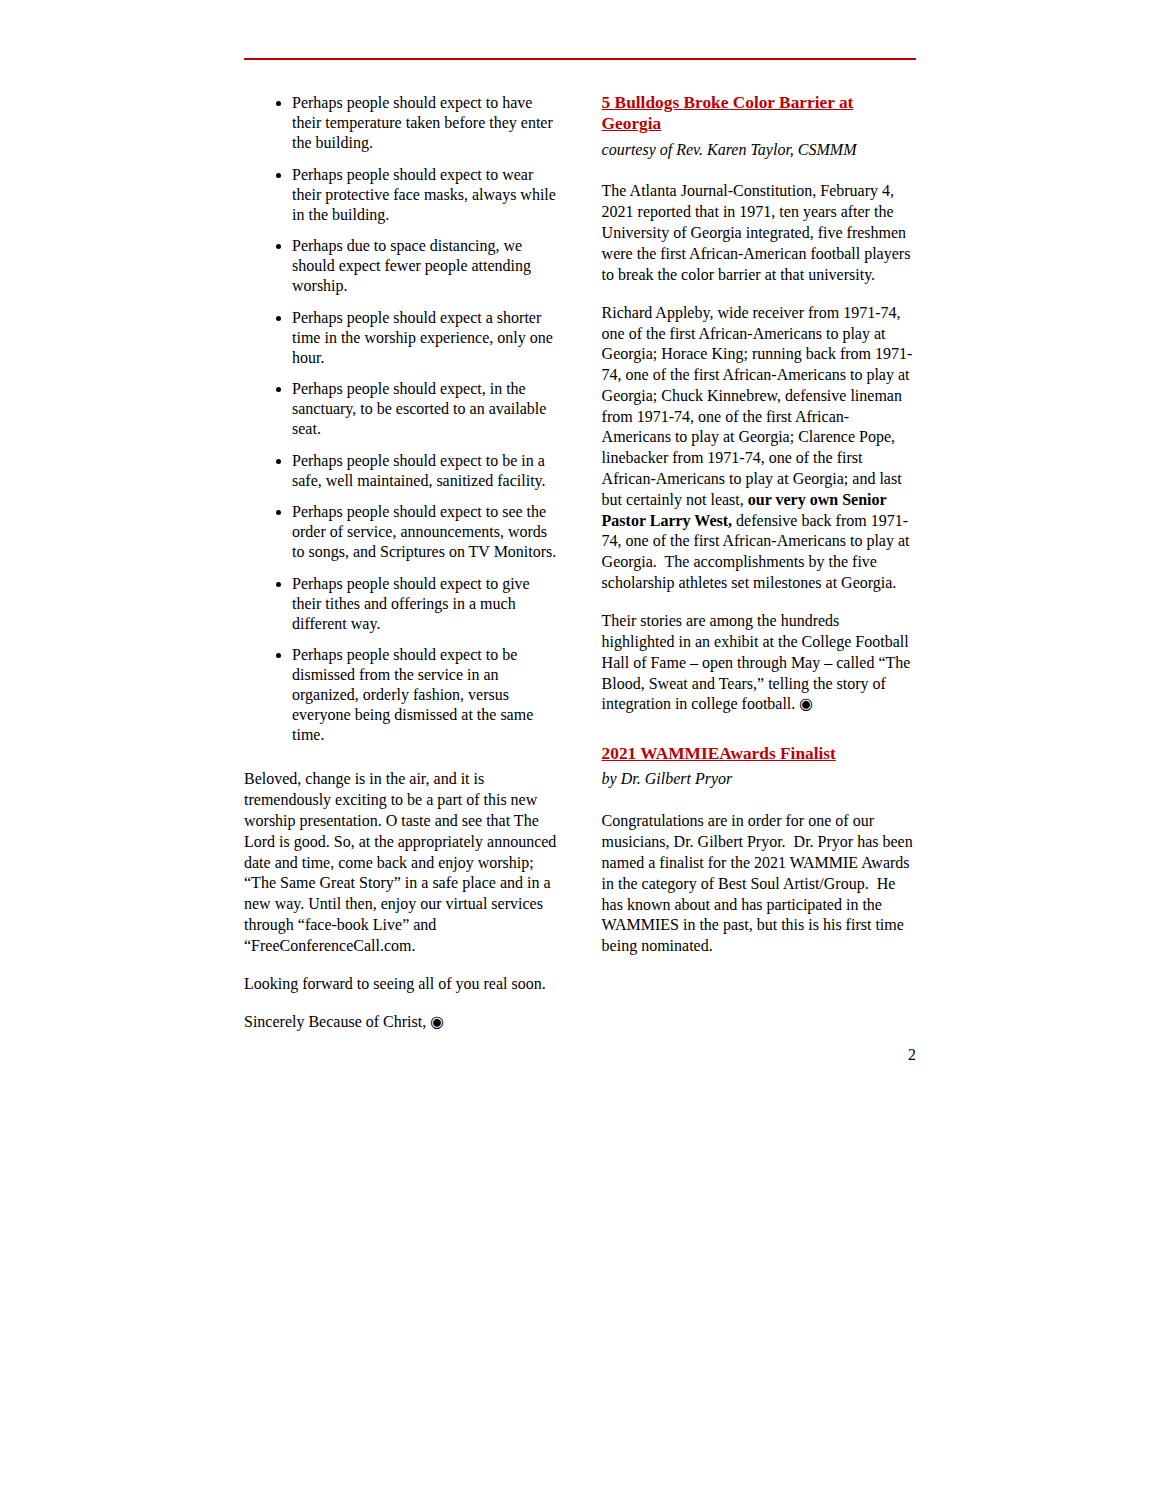Perhaps people should expect to have their temperature taken before they enter the building.
Perhaps people should expect to wear their protective face masks, always while in the building.
Perhaps due to space distancing, we should expect fewer people attending worship.
Perhaps people should expect a shorter time in the worship experience, only one hour.
Perhaps people should expect, in the sanctuary, to be escorted to an available seat.
Perhaps people should expect to be in a safe, well maintained, sanitized facility.
Perhaps people should expect to see the order of service, announcements, words to songs, and Scriptures on TV Monitors.
Perhaps people should expect to give their tithes and offerings in a much different way.
Perhaps people should expect to be dismissed from the service in an organized, orderly fashion, versus everyone being dismissed at the same time.
Beloved, change is in the air, and it is tremendously exciting to be a part of this new worship presentation. O taste and see that The Lord is good. So, at the appropriately announced date and time, come back and enjoy worship; “The Same Great Story” in a safe place and in a new way. Until then, enjoy our virtual services through “face-book Live” and “FreeConferenceCall.com.
Looking forward to seeing all of you real soon.
Sincerely Because of Christ, ◉
5 Bulldogs Broke Color Barrier at Georgia
courtesy of Rev. Karen Taylor, CSMMM
The Atlanta Journal-Constitution, February 4, 2021 reported that in 1971, ten years after the University of Georgia integrated, five freshmen were the first African-American football players to break the color barrier at that university.
Richard Appleby, wide receiver from 1971-74, one of the first African-Americans to play at Georgia; Horace King; running back from 1971-74, one of the first African-Americans to play at Georgia; Chuck Kinnebrew, defensive lineman from 1971-74, one of the first African-Americans to play at Georgia; Clarence Pope, linebacker from 1971-74, one of the first African-Americans to play at Georgia; and last but certainly not least, our very own Senior Pastor Larry West, defensive back from 1971-74, one of the first African-Americans to play at Georgia. The accomplishments by the five scholarship athletes set milestones at Georgia.
Their stories are among the hundreds highlighted in an exhibit at the College Football Hall of Fame – open through May – called “The Blood, Sweat and Tears,” telling the story of integration in college football. ◉
2021 WAMMIEAwards Finalist
by Dr. Gilbert Pryor
Congratulations are in order for one of our musicians, Dr. Gilbert Pryor. Dr. Pryor has been named a finalist for the 2021 WAMMIE Awards in the category of Best Soul Artist/Group. He has known about and has participated in the WAMMIES in the past, but this is his first time being nominated.
2